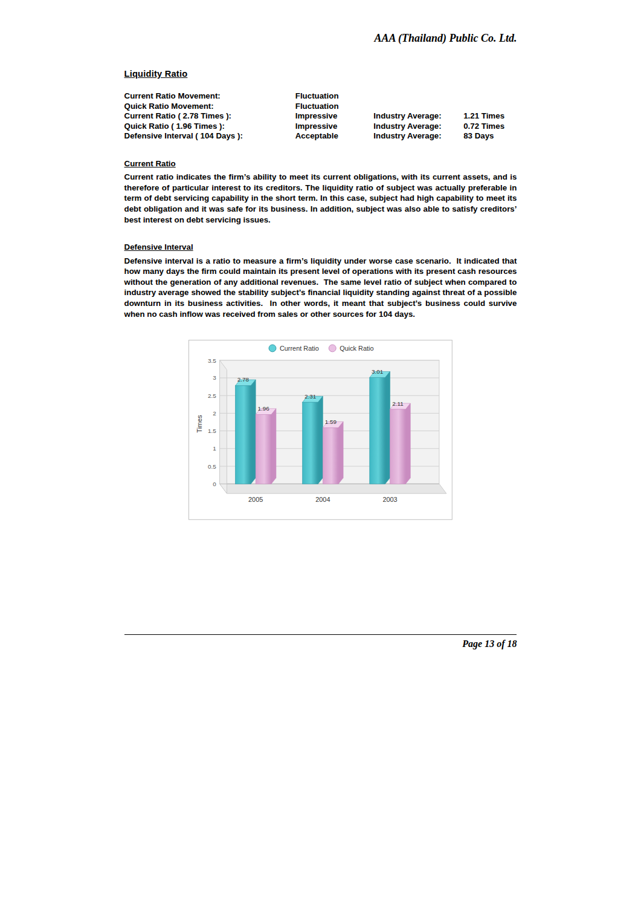AAA (Thailand) Public Co. Ltd.
Liquidity Ratio
| Current Ratio Movement: | Fluctuation | | |
| Quick Ratio Movement: | Fluctuation | | |
| Current Ratio ( 2.78 Times ): | Impressive | Industry Average: | 1.21 Times |
| Quick Ratio ( 1.96 Times ): | Impressive | Industry Average: | 0.72 Times |
| Defensive Interval ( 104 Days ): | Acceptable | Industry Average: | 83 Days |
Current Ratio
Current ratio indicates the firm’s ability to meet its current obligations, with its current assets, and is therefore of particular interest to its creditors. The liquidity ratio of subject was actually preferable in term of debt servicing capability in the short term. In this case, subject had high capability to meet its debt obligation and it was safe for its business. In addition, subject was also able to satisfy creditors’ best interest on debt servicing issues.
Defensive Interval
Defensive interval is a ratio to measure a firm’s liquidity under worse case scenario. It indicated that how many days the firm could maintain its present level of operations with its present cash resources without the generation of any additional revenues. The same level ratio of subject when compared to industry average showed the stability subject’s financial liquidity standing against threat of a possible downturn in its business activities. In other words, it meant that subject’s business could survive when no cash inflow was received from sales or other sources for 104 days.
Current Ratio Quick Ratio 3.5 3 2.5 2 1.5 1 0.5 0 Times Bars: scale 0 -> y=240, 3.5 -> y=34 => 58.857 px per unit 2.78 1.96 2.31 1.59 3.01 2.11 2005 2004 2003
Page 13 of 18